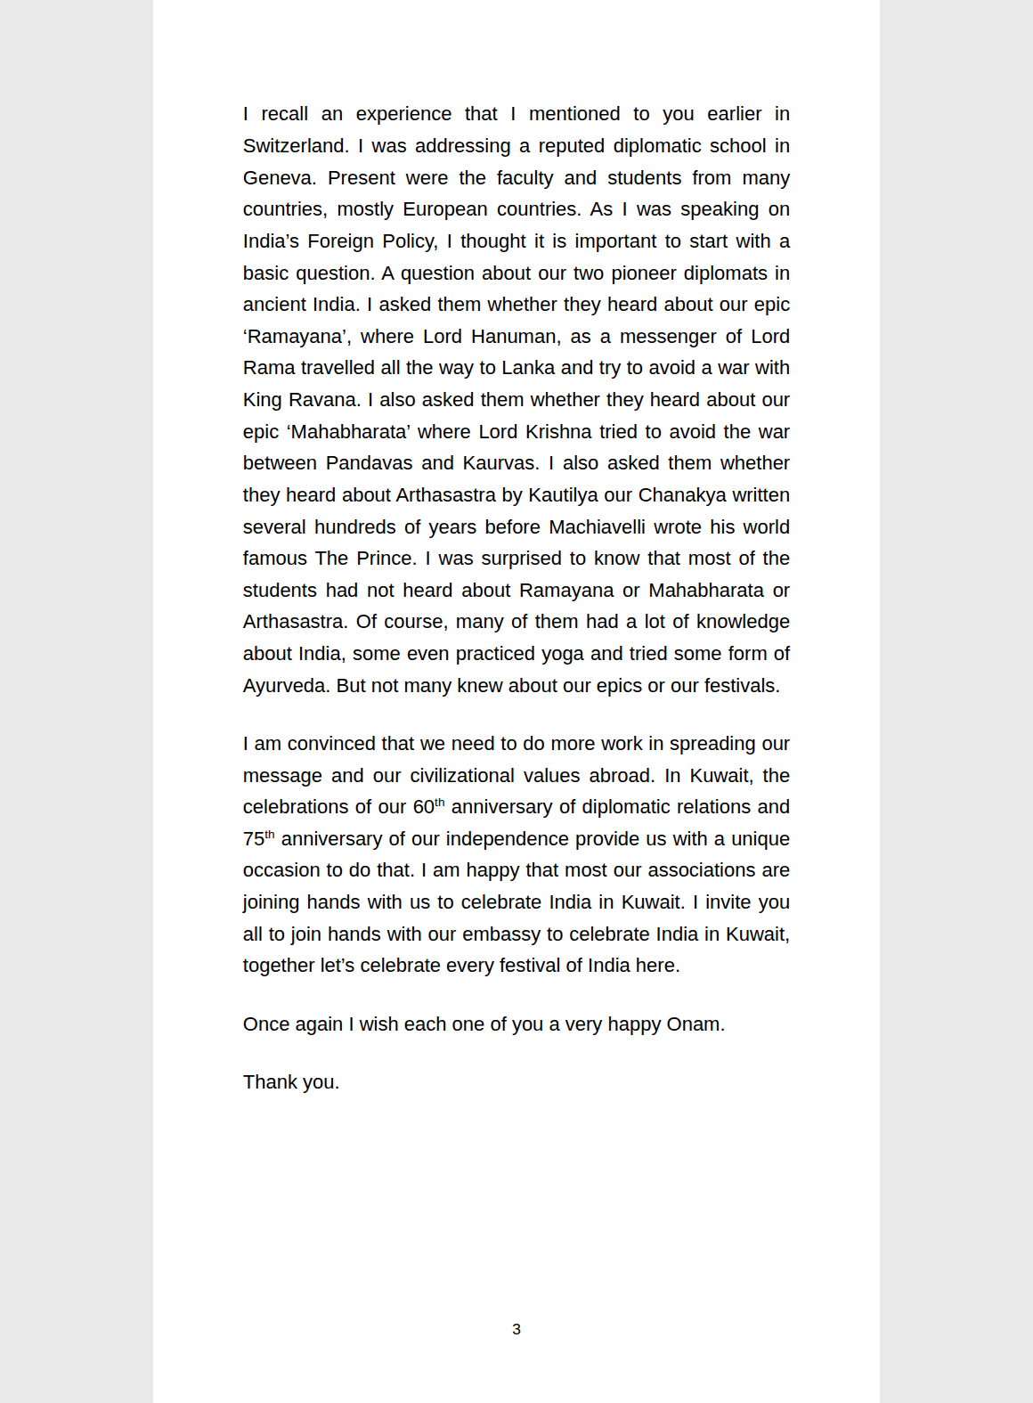I recall an experience that I mentioned to you earlier in Switzerland. I was addressing a reputed diplomatic school in Geneva. Present were the faculty and students from many countries, mostly European countries. As I was speaking on India’s Foreign Policy, I thought it is important to start with a basic question. A question about our two pioneer diplomats in ancient India. I asked them whether they heard about our epic ‘Ramayana’, where Lord Hanuman, as a messenger of Lord Rama travelled all the way to Lanka and try to avoid a war with King Ravana. I also asked them whether they heard about our epic ‘Mahabharata’ where Lord Krishna tried to avoid the war between Pandavas and Kaurvas. I also asked them whether they heard about Arthasastra by Kautilya our Chanakya written several hundreds of years before Machiavelli wrote his world famous The Prince. I was surprised to know that most of the students had not heard about Ramayana or Mahabharata or Arthasastra. Of course, many of them had a lot of knowledge about India, some even practiced yoga and tried some form of Ayurveda. But not many knew about our epics or our festivals.
I am convinced that we need to do more work in spreading our message and our civilizational values abroad. In Kuwait, the celebrations of our 60th anniversary of diplomatic relations and 75th anniversary of our independence provide us with a unique occasion to do that. I am happy that most our associations are joining hands with us to celebrate India in Kuwait. I invite you all to join hands with our embassy to celebrate India in Kuwait, together let’s celebrate every festival of India here.
Once again I wish each one of you a very happy Onam.
Thank you.
3